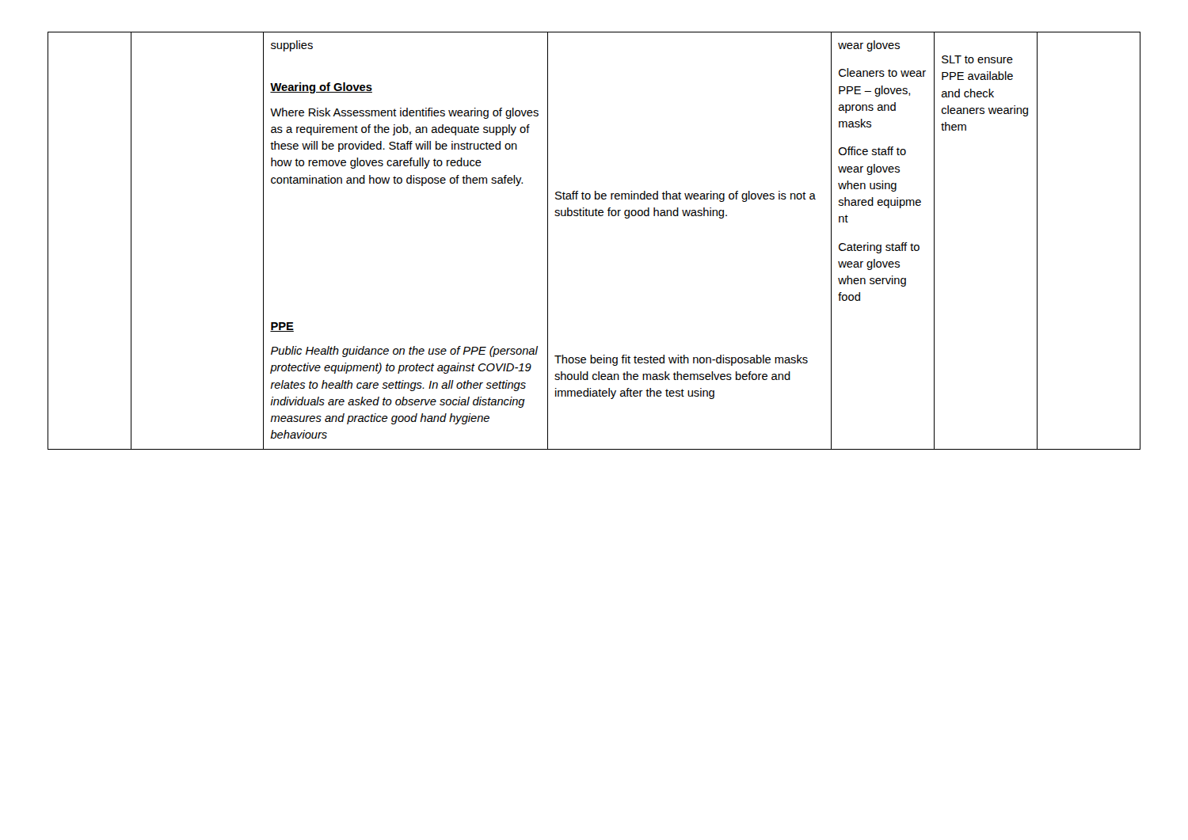| | | supplies Wearing of Gloves Where Risk Assessment identifies wearing of gloves as a requirement of the job, an adequate supply of these will be provided. Staff will be instructed on how to remove gloves carefully to reduce contamination and how to dispose of them safely. PPE Public Health guidance on the use of PPE (personal protective equipment) to protect against COVID-19 relates to health care settings. In all other settings individuals are asked to observe social distancing measures and practice good hand hygiene behaviours | Staff to be reminded that wearing of gloves is not a substitute for good hand washing. Those being fit tested with non-disposable masks should clean the mask themselves before and immediately after the test using | wear gloves Cleaners to wear PPE – gloves, aprons and masks Office staff to wear gloves when using shared equipme nt Catering staff to wear gloves when serving food | SLT to ensure PPE available and check cleaners wearing them | |